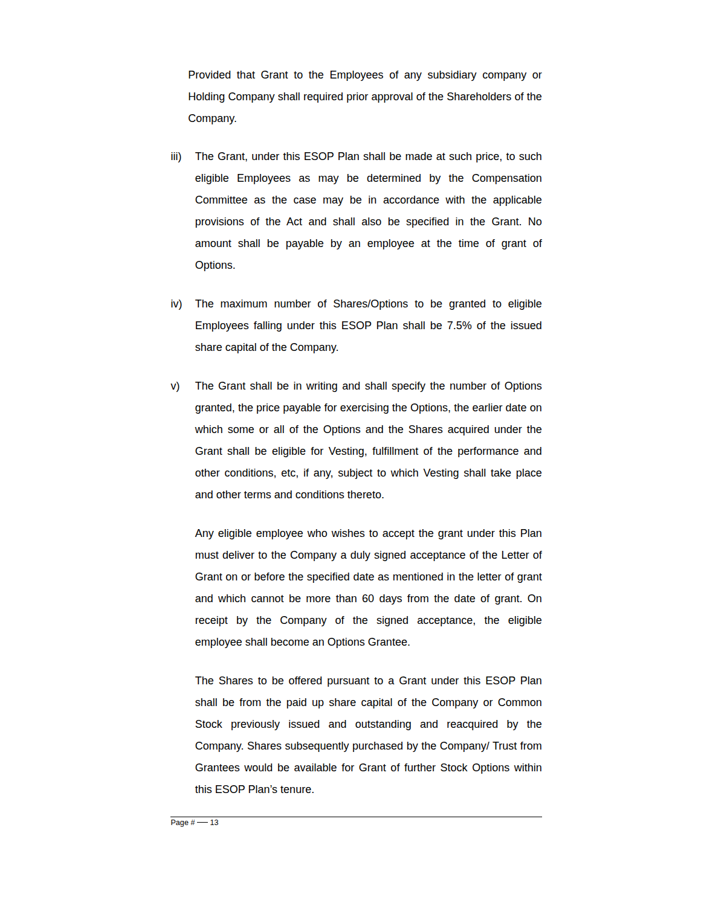Provided that Grant to the Employees of any subsidiary company or Holding Company shall required prior approval of the Shareholders of the Company.
iii) The Grant, under this ESOP Plan shall be made at such price, to such eligible Employees as may be determined by the Compensation Committee as the case may be in accordance with the applicable provisions of the Act and shall also be specified in the Grant. No amount shall be payable by an employee at the time of grant of Options.
iv) The maximum number of Shares/Options to be granted to eligible Employees falling under this ESOP Plan shall be 7.5% of the issued share capital of the Company.
v) The Grant shall be in writing and shall specify the number of Options granted, the price payable for exercising the Options, the earlier date on which some or all of the Options and the Shares acquired under the Grant shall be eligible for Vesting, fulfillment of the performance and other conditions, etc, if any, subject to which Vesting shall take place and other terms and conditions thereto.
Any eligible employee who wishes to accept the grant under this Plan must deliver to the Company a duly signed acceptance of the Letter of Grant on or before the specified date as mentioned in the letter of grant and which cannot be more than 60 days from the date of grant. On receipt by the Company of the signed acceptance, the eligible employee shall become an Options Grantee.
The Shares to be offered pursuant to a Grant under this ESOP Plan shall be from the paid up share capital of the Company or Common Stock previously issued and outstanding and reacquired by the Company. Shares subsequently purchased by the Company/ Trust from Grantees would be available for Grant of further Stock Options within this ESOP Plan’s tenure.
Page # 13